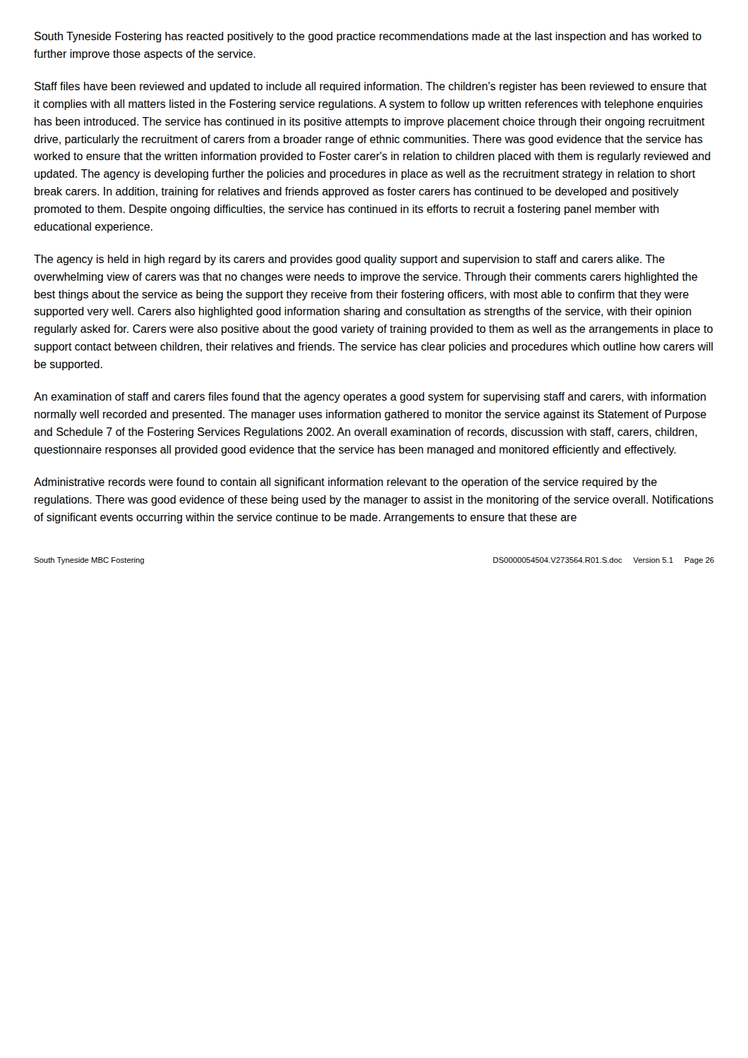South Tyneside Fostering has reacted positively to the good practice recommendations made at the last inspection and has worked to further improve those aspects of the service.
Staff files have been reviewed and updated to include all required information. The children's register has been reviewed to ensure that it complies with all matters listed in the Fostering service regulations. A system to follow up written references with telephone enquiries has been introduced. The service has continued in its positive attempts to improve placement choice through their ongoing recruitment drive, particularly the recruitment of carers from a broader range of ethnic communities. There was good evidence that the service has worked to ensure that the written information provided to Foster carer's in relation to children placed with them is regularly reviewed and updated. The agency is developing further the policies and procedures in place as well as the recruitment strategy in relation to short break carers. In addition, training for relatives and friends approved as foster carers has continued to be developed and positively promoted to them. Despite ongoing difficulties, the service has continued in its efforts to recruit a fostering panel member with educational experience.
The agency is held in high regard by its carers and provides good quality support and supervision to staff and carers alike. The overwhelming view of carers was that no changes were needs to improve the service. Through their comments carers highlighted the best things about the service as being the support they receive from their fostering officers, with most able to confirm that they were supported very well. Carers also highlighted good information sharing and consultation as strengths of the service, with their opinion regularly asked for. Carers were also positive about the good variety of training provided to them as well as the arrangements in place to support contact between children, their relatives and friends. The service has clear policies and procedures which outline how carers will be supported.
An examination of staff and carers files found that the agency operates a good system for supervising staff and carers, with information normally well recorded and presented. The manager uses information gathered to monitor the service against its Statement of Purpose and Schedule 7 of the Fostering Services Regulations 2002. An overall examination of records, discussion with staff, carers, children, questionnaire responses all provided good evidence that the service has been managed and monitored efficiently and effectively.
Administrative records were found to contain all significant information relevant to the operation of the service required by the regulations. There was good evidence of these being used by the manager to assist in the monitoring of the service overall. Notifications of significant events occurring within the service continue to be made. Arrangements to ensure that these are
South Tyneside MBC Fostering DS0000054504.V273564.R01.S.doc Version 5.1 Page 26